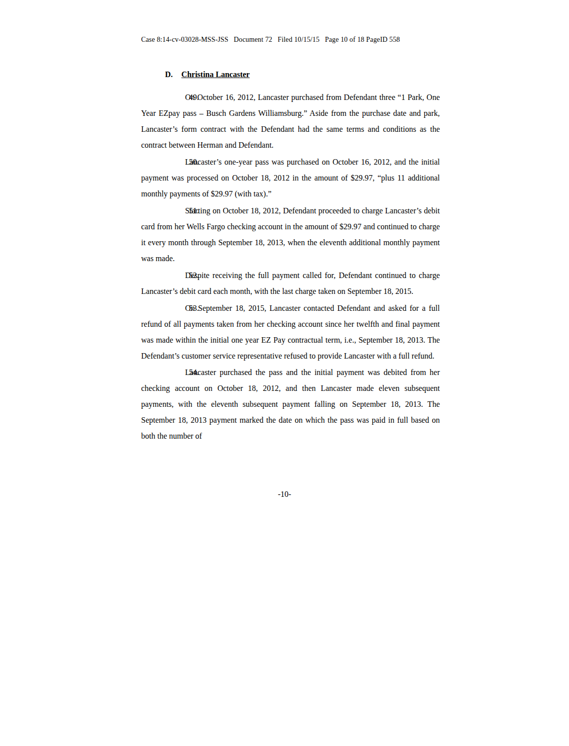Case 8:14-cv-03028-MSS-JSS Document 72 Filed 10/15/15 Page 10 of 18 PageID 558
D. Christina Lancaster
49. On October 16, 2012, Lancaster purchased from Defendant three “1 Park, One Year EZpay pass – Busch Gardens Williamsburg.” Aside from the purchase date and park, Lancaster’s form contract with the Defendant had the same terms and conditions as the contract between Herman and Defendant.
50. Lancaster’s one-year pass was purchased on October 16, 2012, and the initial payment was processed on October 18, 2012 in the amount of $29.97, “plus 11 additional monthly payments of $29.97 (with tax).”
51. Starting on October 18, 2012, Defendant proceeded to charge Lancaster’s debit card from her Wells Fargo checking account in the amount of $29.97 and continued to charge it every month through September 18, 2013, when the eleventh additional monthly payment was made.
52. Despite receiving the full payment called for, Defendant continued to charge Lancaster’s debit card each month, with the last charge taken on September 18, 2015.
53. On September 18, 2015, Lancaster contacted Defendant and asked for a full refund of all payments taken from her checking account since her twelfth and final payment was made within the initial one year EZ Pay contractual term, i.e., September 18, 2013. The Defendant’s customer service representative refused to provide Lancaster with a full refund.
54. Lancaster purchased the pass and the initial payment was debited from her checking account on October 18, 2012, and then Lancaster made eleven subsequent payments, with the eleventh subsequent payment falling on September 18, 2013. The September 18, 2013 payment marked the date on which the pass was paid in full based on both the number of
-10-